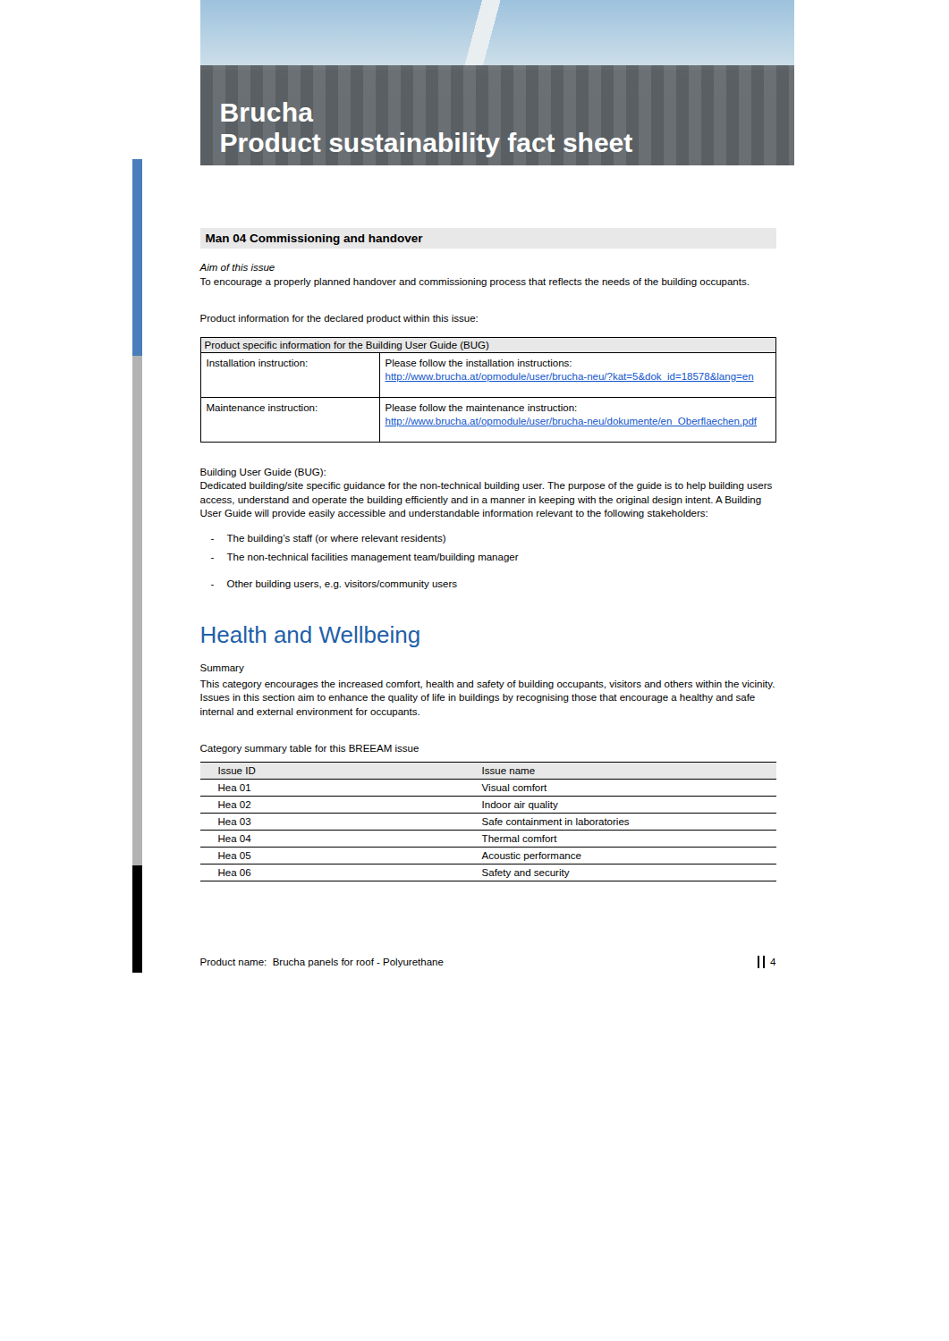Brucha
Product sustainability fact sheet
Man 04 Commissioning and handover
Aim of this issue
To encourage a properly planned handover and commissioning process that reflects the needs of the building occupants.
Product information for the declared product within this issue:
Product specific information for the Building User Guide (BUG)
| Installation instruction: | Please follow the installation instructions: http://www.brucha.at/opmodule/user/brucha-neu/?kat=5&dok_id=18578&lang=en |
| Maintenance instruction: | Please follow the maintenance instruction: http://www.brucha.at/opmodule/user/brucha-neu/dokumente/en_Oberflaechen.pdf |
Building User Guide (BUG):
Dedicated building/site specific guidance for the non-technical building user. The purpose of the guide is to help building users access, understand and operate the building efficiently and in a manner in keeping with the original design intent. A Building User Guide will provide easily accessible and understandable information relevant to the following stakeholders:
The building’s staff (or where relevant residents)
The non-technical facilities management team/building manager
Other building users, e.g. visitors/community users
Health and Wellbeing
Summary
This category encourages the increased comfort, health and safety of building occupants, visitors and others within the vicinity. Issues in this section aim to enhance the quality of life in buildings by recognising those that encourage a healthy and safe internal and external environment for occupants.
Category summary table for this BREEAM issue
| Issue ID | Issue name |
| --- | --- |
| Hea 01 | Visual comfort |
| Hea 02 | Indoor air quality |
| Hea 03 | Safe containment in laboratories |
| Hea 04 | Thermal comfort |
| Hea 05 | Acoustic performance |
| Hea 06 | Safety and security |
Product name: Brucha panels for roof - Polyurethane
4